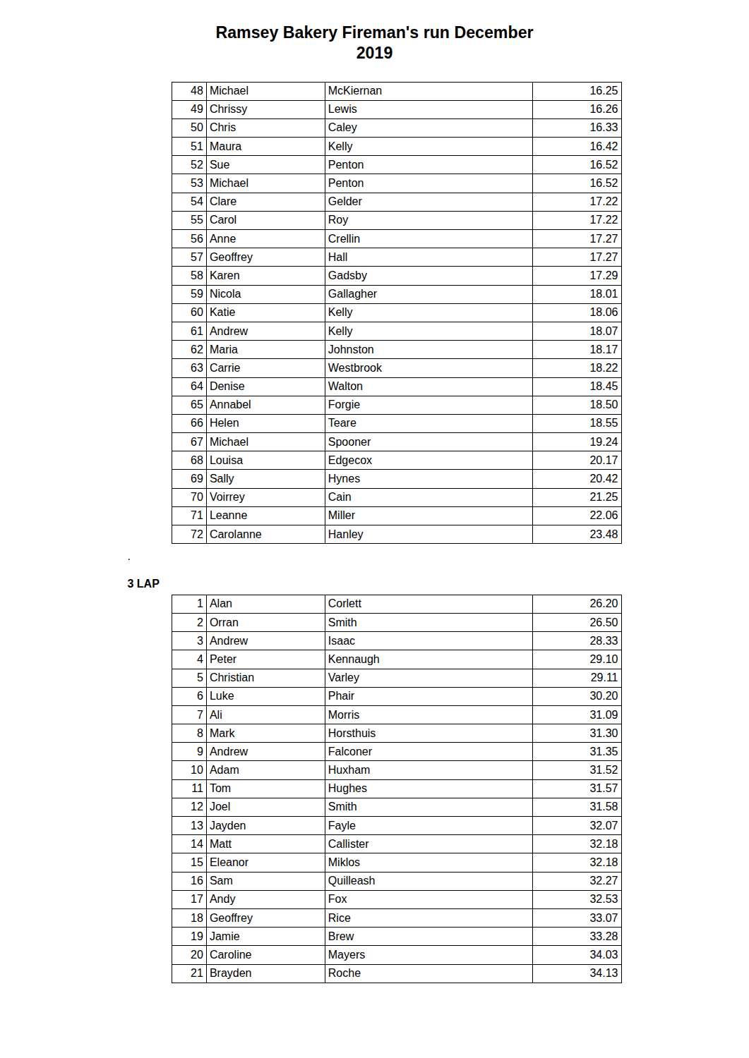Ramsey Bakery Fireman's run December
2019
| | 48 | Michael | McKiernan | 16.25 |
| | 49 | Chrissy | Lewis | 16.26 |
| | 50 | Chris | Caley | 16.33 |
| | 51 | Maura | Kelly | 16.42 |
| | 52 | Sue | Penton | 16.52 |
| | 53 | Michael | Penton | 16.52 |
| | 54 | Clare | Gelder | 17.22 |
| | 55 | Carol | Roy | 17.22 |
| | 56 | Anne | Crellin | 17.27 |
| | 57 | Geoffrey | Hall | 17.27 |
| | 58 | Karen | Gadsby | 17.29 |
| | 59 | Nicola | Gallagher | 18.01 |
| | 60 | Katie | Kelly | 18.06 |
| | 61 | Andrew | Kelly | 18.07 |
| | 62 | Maria | Johnston | 18.17 |
| | 63 | Carrie | Westbrook | 18.22 |
| | 64 | Denise | Walton | 18.45 |
| | 65 | Annabel | Forgie | 18.50 |
| | 66 | Helen | Teare | 18.55 |
| | 67 | Michael | Spooner | 19.24 |
| | 68 | Louisa | Edgecox | 20.17 |
| | 69 | Sally | Hynes | 20.42 |
| | 70 | Voirrey | Cain | 21.25 |
| | 71 | Leanne | Miller | 22.06 |
| | 72 | Carolanne | Hanley | 23.48 |
.
3 LAP
| | 1 | Alan | Corlett | 26.20 |
| | 2 | Orran | Smith | 26.50 |
| | 3 | Andrew | Isaac | 28.33 |
| | 4 | Peter | Kennaugh | 29.10 |
| | 5 | Christian | Varley | 29.11 |
| | 6 | Luke | Phair | 30.20 |
| | 7 | Ali | Morris | 31.09 |
| | 8 | Mark | Horsthuis | 31.30 |
| | 9 | Andrew | Falconer | 31.35 |
| | 10 | Adam | Huxham | 31.52 |
| | 11 | Tom | Hughes | 31.57 |
| | 12 | Joel | Smith | 31.58 |
| | 13 | Jayden | Fayle | 32.07 |
| | 14 | Matt | Callister | 32.18 |
| | 15 | Eleanor | Miklos | 32.18 |
| | 16 | Sam | Quilleash | 32.27 |
| | 17 | Andy | Fox | 32.53 |
| | 18 | Geoffrey | Rice | 33.07 |
| | 19 | Jamie | Brew | 33.28 |
| | 20 | Caroline | Mayers | 34.03 |
| | 21 | Brayden | Roche | 34.13 |